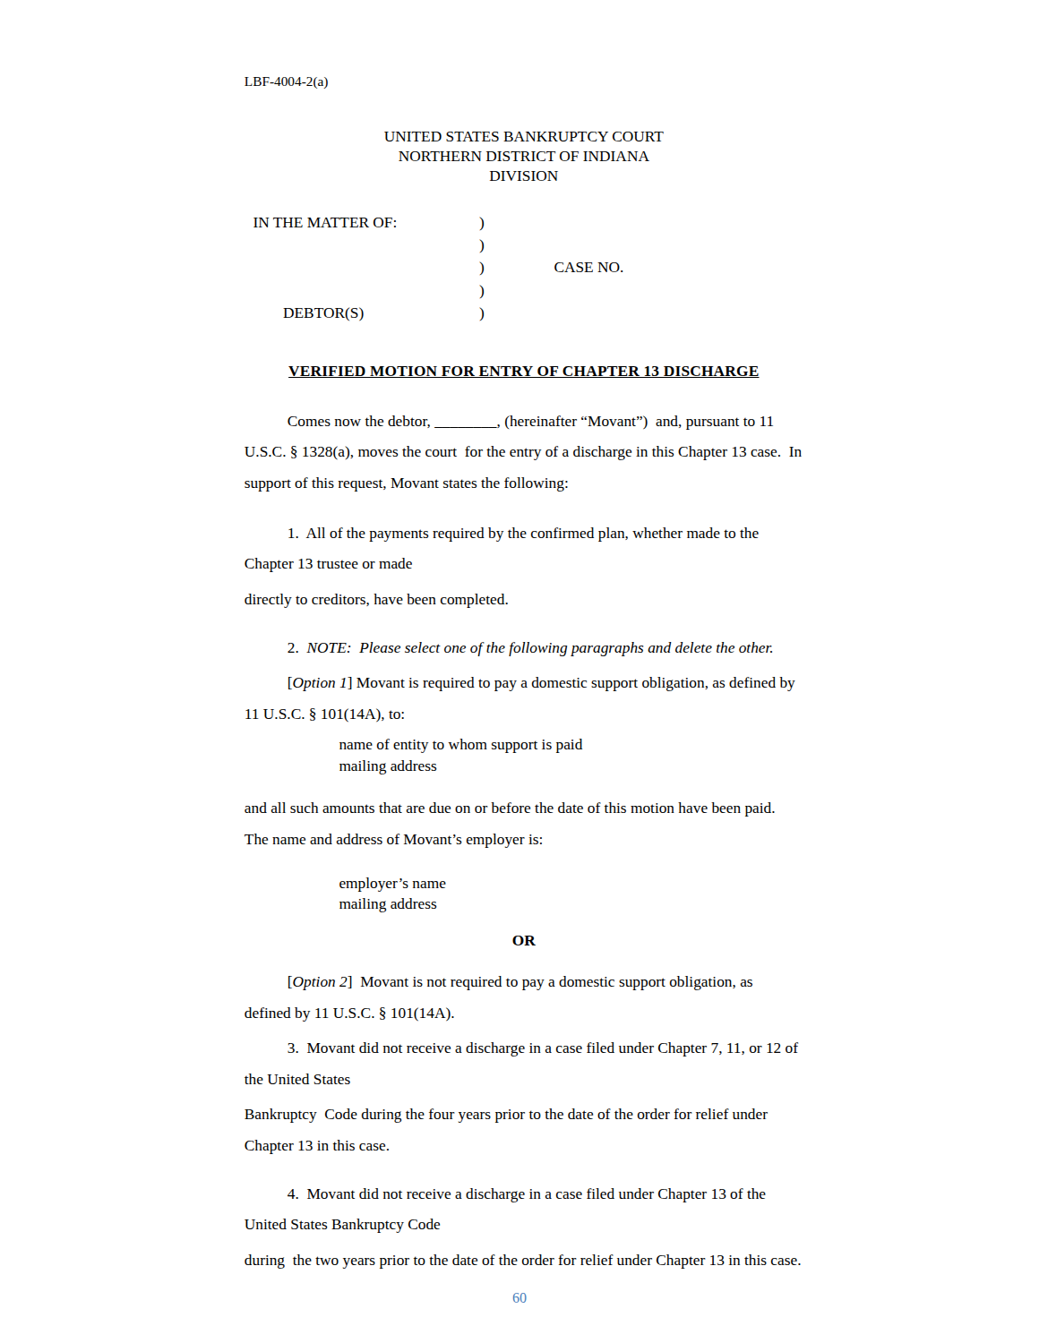LBF-4004-2(a)
UNITED STATES BANKRUPTCY COURT
NORTHERN DISTRICT OF INDIANA
DIVISION
| IN THE MATTER OF: | ) | |
| | ) | |
| | ) | CASE NO. |
| | ) | |
| DEBTOR(S) | ) | |
VERIFIED MOTION FOR ENTRY OF CHAPTER 13 DISCHARGE
Comes now the debtor, ________, (hereinafter “Movant”) and, pursuant to 11 U.S.C. § 1328(a), moves the court for the entry of a discharge in this Chapter 13 case. In support of this request, Movant states the following:
1. All of the payments required by the confirmed plan, whether made to the Chapter 13 trustee or made
directly to creditors, have been completed.
2. NOTE: Please select one of the following paragraphs and delete the other.
[Option 1] Movant is required to pay a domestic support obligation, as defined by 11 U.S.C. § 101(14A), to:
name of entity to whom support is paid
mailing address
and all such amounts that are due on or before the date of this motion have been paid. The name and address of Movant’s employer is:
employer’s name
mailing address
OR
[Option 2] Movant is not required to pay a domestic support obligation, as defined by 11 U.S.C. § 101(14A).
3. Movant did not receive a discharge in a case filed under Chapter 7, 11, or 12 of the United States
Bankruptcy Code during the four years prior to the date of the order for relief under Chapter 13 in this case.
4. Movant did not receive a discharge in a case filed under Chapter 13 of the United States Bankruptcy Code
during the two years prior to the date of the order for relief under Chapter 13 in this case.
60